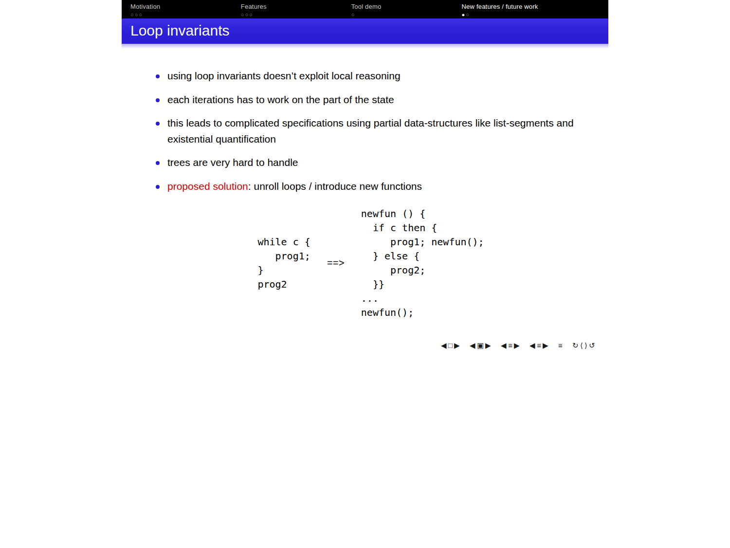Motivation
○○○
Features
○○○
Tool demo
○
New features / future work
●○
Loop invariants
using loop invariants doesn’t exploit local reasoning
each iterations has to work on the part of the state
this leads to complicated specifications using partial data-structures like list-segments and existential quantification
trees are very hard to handle
proposed solution: unroll loops / introduce new functions
  while c {
     prog1;
  }
  prog2
==>
newfun () {
  if c then {
     prog1; newfun();
  } else {
     prog2;
  }}
...
newfun();
◀□▶ ◀▣▶ ◀≡▶ ◀≡▶ ≡ ↻⟨⟩↺